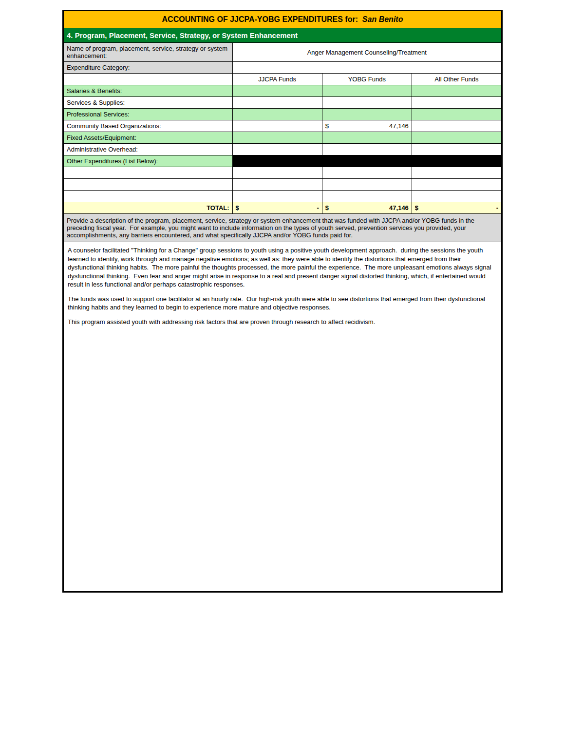| ACCOUNTING OF JJCPA-YOBG EXPENDITURES for: San Benito |
| 4. Program, Placement, Service, Strategy, or System Enhancement |
| Name of program, placement, service, strategy or system enhancement: | Anger Management Counseling/Treatment |
| Expenditure Category: | |
| | JJCPA Funds | YOBG Funds | All Other Funds |
| Salaries & Benefits: | | | |
| Services & Supplies: | | | |
| Professional Services: | | | |
| Community Based Organizations: | | $ 47,146 | |
| Fixed Assets/Equipment: | | | |
| Administrative Overhead: | | | |
| Other Expenditures (List Below): | | | |
| TOTAL: | $ - | $ 47,146 | $ - |
| Provide a description of the program, placement, service, strategy or system enhancement that was funded with JJCPA and/or YOBG funds in the preceding fiscal year. For example, you might want to include information on the types of youth served, prevention services you provided, your accomplishments, any barriers encountered, and what specifically JJCPA and/or YOBG funds paid for. |
| A counselor facilitated "Thinking for a Change" group sessions to youth using a positive youth development approach. during the sessions the youth learned to identify, work through and manage negative emotions; as well as: they were able to identify the distortions that emerged from their dysfunctional thinking habits. The more painful the thoughts processed, the more painful the experience. The more unpleasant emotions always signal dysfunctional thinking. Even fear and anger might arise in response to a real and present danger signal distorted thinking, which, if entertained would result in less functional and/or perhaps catastrophic responses. The funds was used to support one facilitator at an hourly rate. Our high-risk youth were able to see distortions that emerged from their dysfunctional thinking habits and they learned to begin to experience more mature and objective responses. This program assisted youth with addressing risk factors that are proven through research to affect recidivism. |